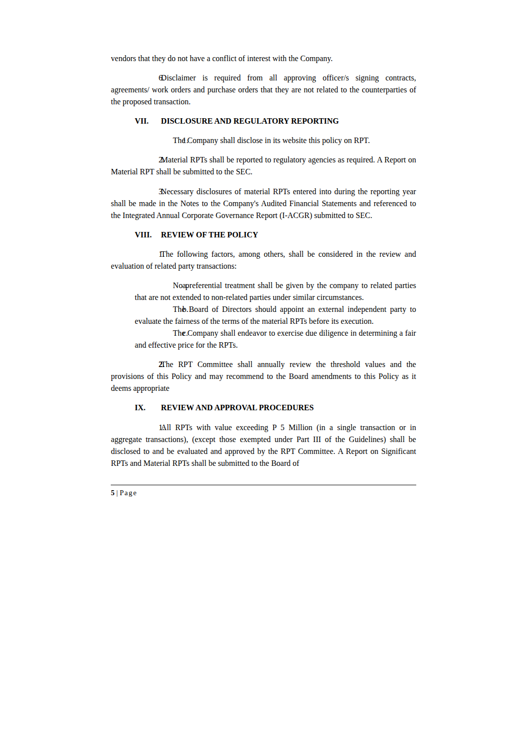vendors that they do not have a conflict of interest with the Company.
6. Disclaimer is required from all approving officer/s signing contracts, agreements/ work orders and purchase orders that they are not related to the counterparties of the proposed transaction.
VII. DISCLOSURE AND REGULATORY REPORTING
1. The Company shall disclose in its website this policy on RPT.
2. Material RPTs shall be reported to regulatory agencies as required. A Report on Material RPT shall be submitted to the SEC.
3. Necessary disclosures of material RPTs entered into during the reporting year shall be made in the Notes to the Company's Audited Financial Statements and referenced to the Integrated Annual Corporate Governance Report (I-ACGR) submitted to SEC.
VIII. REVIEW OF THE POLICY
1. The following factors, among others, shall be considered in the review and evaluation of related party transactions:
a. No preferential treatment shall be given by the company to related parties that are not extended to non-related parties under similar circumstances.
b. The Board of Directors should appoint an external independent party to evaluate the fairness of the terms of the material RPTs before its execution.
c. The Company shall endeavor to exercise due diligence in determining a fair and effective price for the RPTs.
2. The RPT Committee shall annually review the threshold values and the provisions of this Policy and may recommend to the Board amendments to this Policy as it deems appropriate
IX. REVIEW AND APPROVAL PROCEDURES
1. All RPTs with value exceeding P 5 Million (in a single transaction or in aggregate transactions), (except those exempted under Part III of the Guidelines) shall be disclosed to and be evaluated and approved by the RPT Committee. A Report on Significant RPTs and Material RPTs shall be submitted to the Board of
5 | Page